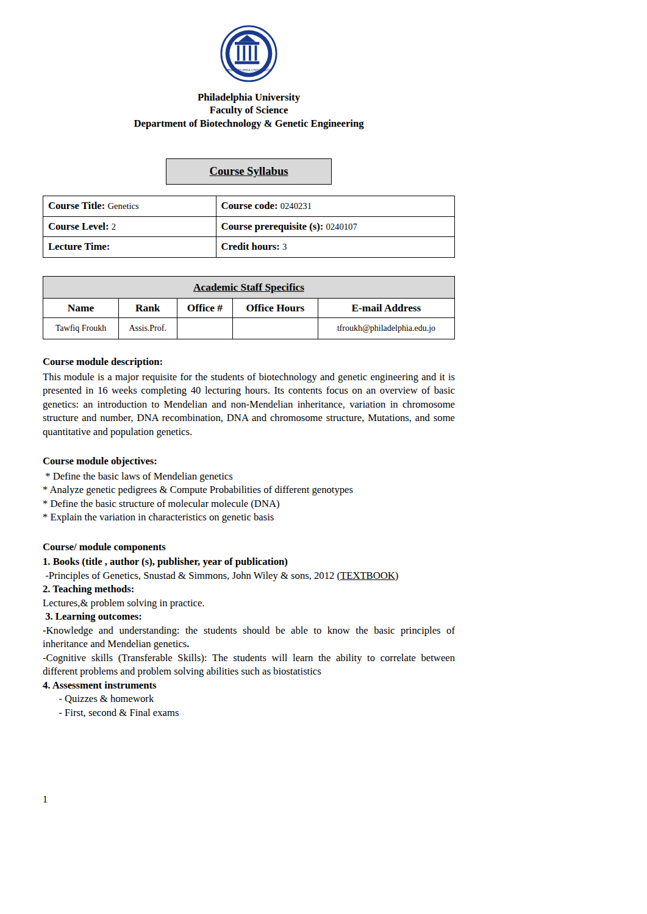PHILADELPHIA UNIVERSITY
Philadelphia University
Faculty of Science
Department of Biotechnology & Genetic Engineering
Course Syllabus
| Course Title: Genetics | Course code: 0240231 |
| Course Level: 2 | Course prerequisite (s): 0240107 |
| Lecture Time: | Credit hours: 3 |
| Academic Staff Specifics |
| Name | Rank | Office # | Office Hours | E-mail Address |
| Tawfiq Froukh | Assis.Prof. | | | tfroukh@philadelphia.edu.jo |
Course module description:
This module is a major requisite for the students of biotechnology and genetic engineering and it is presented in 16 weeks completing 40 lecturing hours. Its contents focus on an overview of basic genetics: an introduction to Mendelian and non-Mendelian inheritance, variation in chromosome structure and number, DNA recombination, DNA and chromosome structure, Mutations, and some quantitative and population genetics.
Course module objectives:
* Define the basic laws of Mendelian genetics
* Analyze genetic pedigrees & Compute Probabilities of different genotypes
* Define the basic structure of molecular molecule (DNA)
* Explain the variation in characteristics on genetic basis
Course/ module components
1. Books (title , author (s), publisher, year of publication)
-Principles of Genetics, Snustad & Simmons, John Wiley & sons, 2012 (TEXTBOOK)
2. Teaching methods:
Lectures,& problem solving in practice.
3. Learning outcomes:
-Knowledge and understanding: the students should be able to know the basic principles of inheritance and Mendelian genetics.
-Cognitive skills (Transferable Skills): The students will learn the ability to correlate between different problems and problem solving abilities such as biostatistics
4. Assessment instruments
- Quizzes & homework
- First, second & Final exams
1